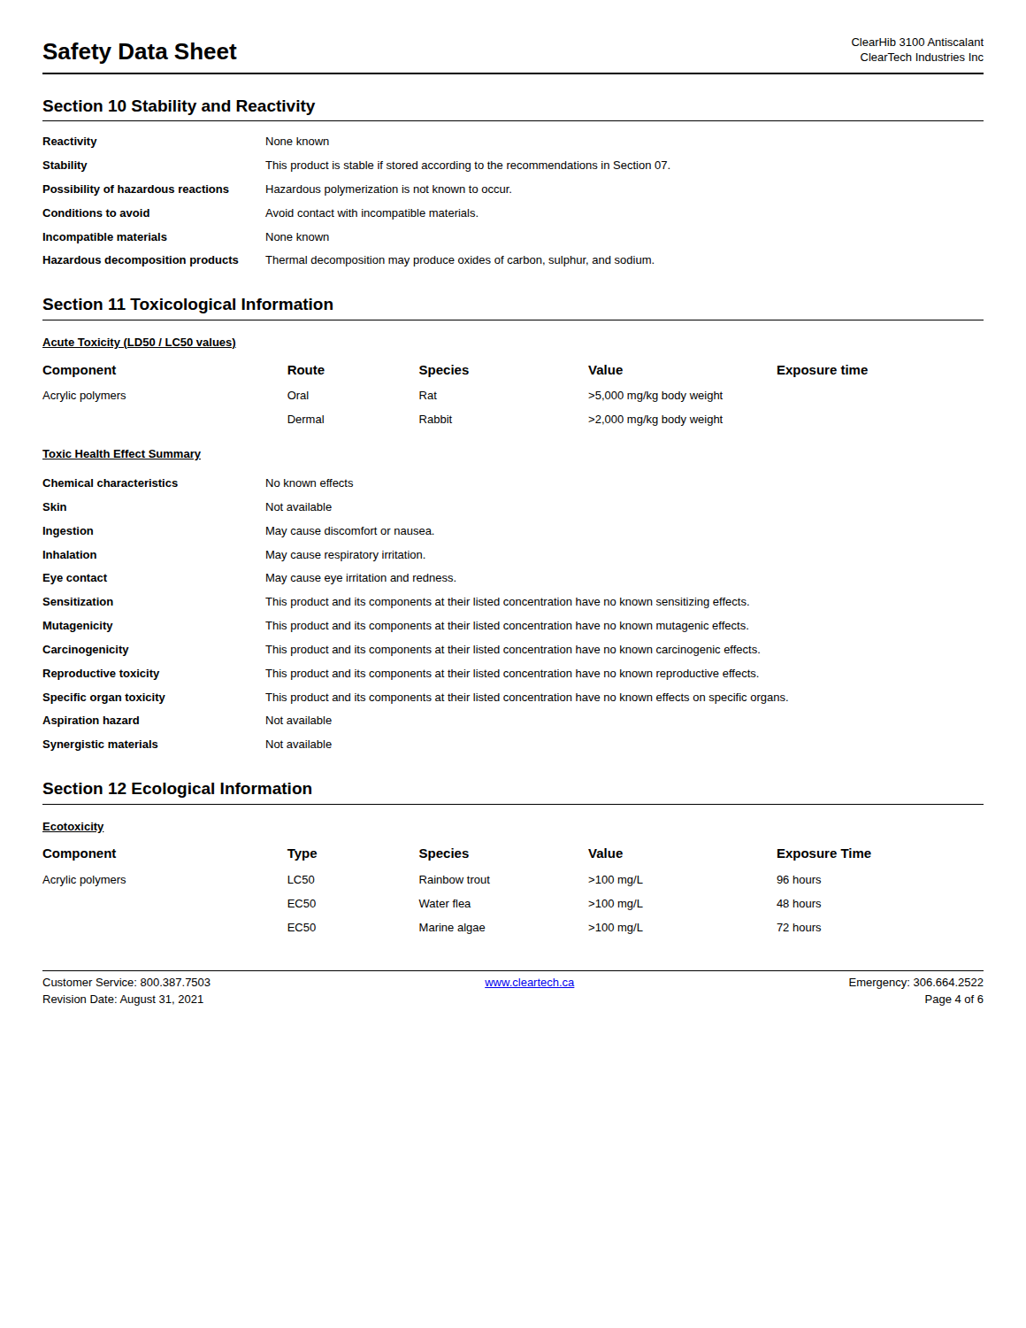Safety Data Sheet
ClearHib 3100 Antiscalant
ClearTech Industries Inc
Section 10 Stability and Reactivity
| Reactivity | None known |
| Stability | This product is stable if stored according to the recommendations in Section 07. |
| Possibility of hazardous reactions | Hazardous polymerization is not known to occur. |
| Conditions to avoid | Avoid contact with incompatible materials. |
| Incompatible materials | None known |
| Hazardous decomposition products | Thermal decomposition may produce oxides of carbon, sulphur, and sodium. |
Section 11 Toxicological Information
Acute Toxicity (LD50 / LC50 values)
| Component | Route | Species | Value | Exposure time |
| --- | --- | --- | --- | --- |
| Acrylic polymers | Oral | Rat | >5,000 mg/kg body weight | |
| | Dermal | Rabbit | >2,000 mg/kg body weight | |
Toxic Health Effect Summary
| Chemical characteristics | No known effects |
| Skin | Not available |
| Ingestion | May cause discomfort or nausea. |
| Inhalation | May cause respiratory irritation. |
| Eye contact | May cause eye irritation and redness. |
| Sensitization | This product and its components at their listed concentration have no known sensitizing effects. |
| Mutagenicity | This product and its components at their listed concentration have no known mutagenic effects. |
| Carcinogenicity | This product and its components at their listed concentration have no known carcinogenic effects. |
| Reproductive toxicity | This product and its components at their listed concentration have no known reproductive effects. |
| Specific organ toxicity | This product and its components at their listed concentration have no known effects on specific organs. |
| Aspiration hazard | Not available |
| Synergistic materials | Not available |
Section 12 Ecological Information
Ecotoxicity
| Component | Type | Species | Value | Exposure Time |
| --- | --- | --- | --- | --- |
| Acrylic polymers | LC50 | Rainbow trout | >100 mg/L | 96 hours |
| | EC50 | Water flea | >100 mg/L | 48 hours |
| | EC50 | Marine algae | >100 mg/L | 72 hours |
Customer Service: 800.387.7503
Revision Date: August 31, 2021
www.cleartech.ca
Emergency: 306.664.2522
Page 4 of 6